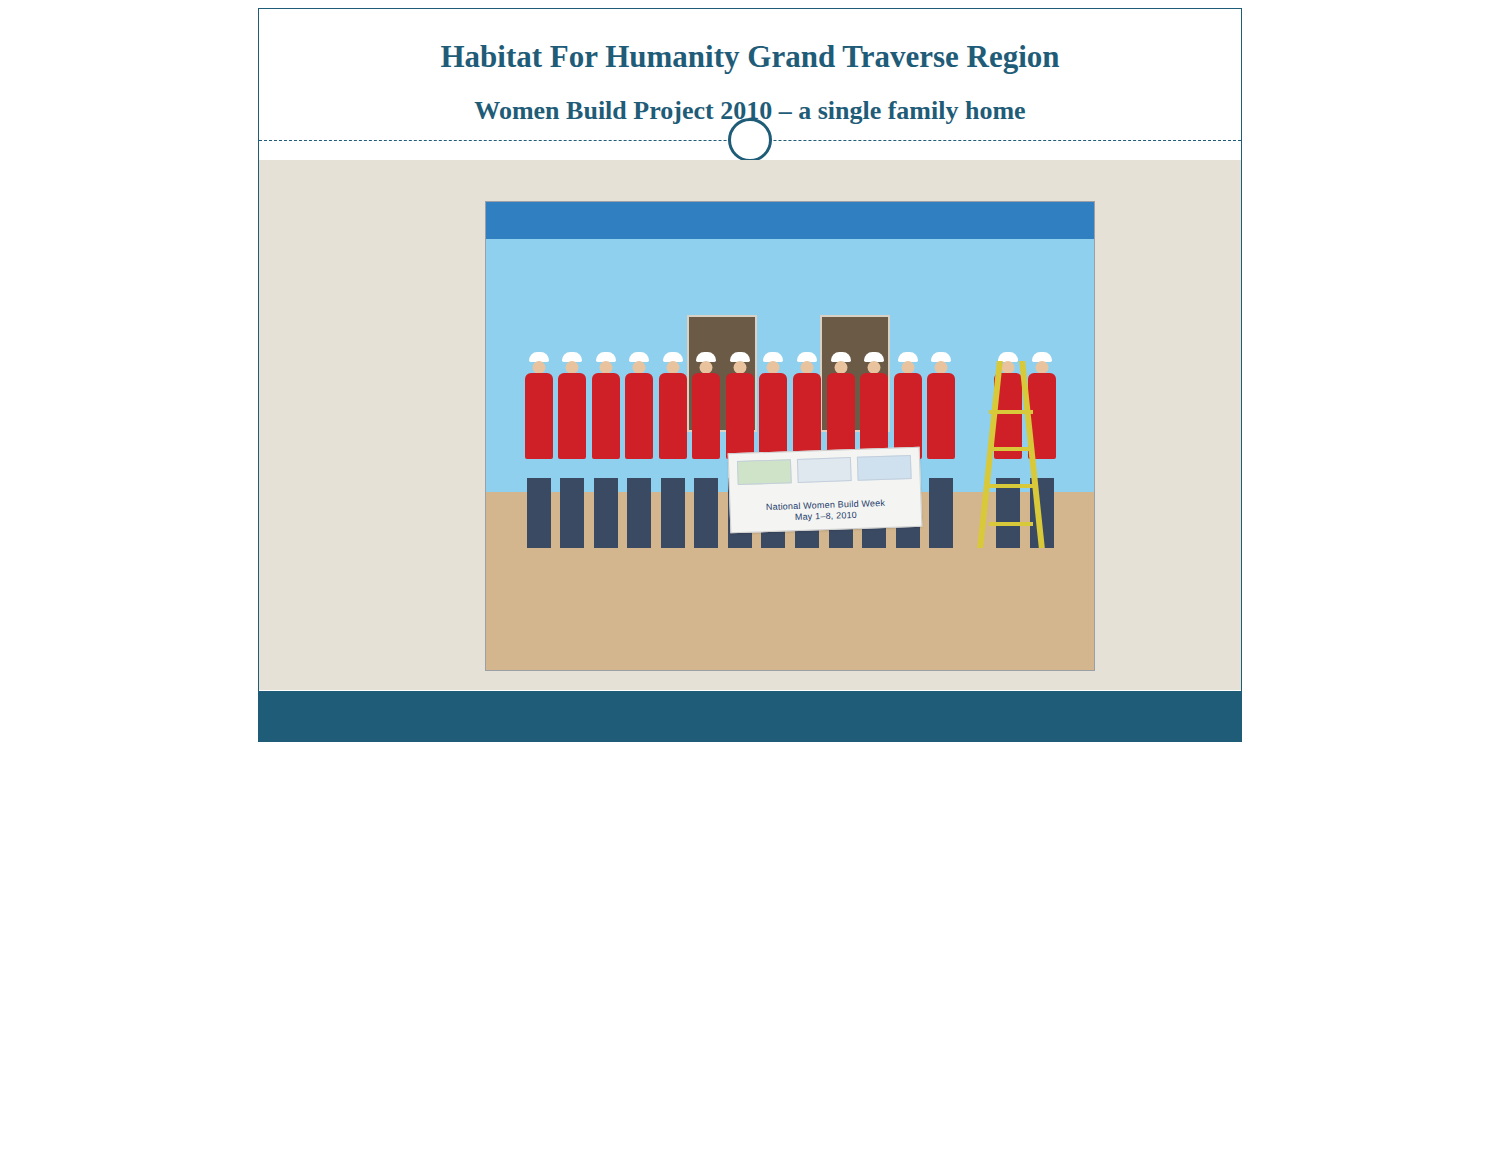Habitat For Humanity Grand Traverse Region
Women Build Project 2010 – a single family home
National Women Build Week
May 1–8, 2010